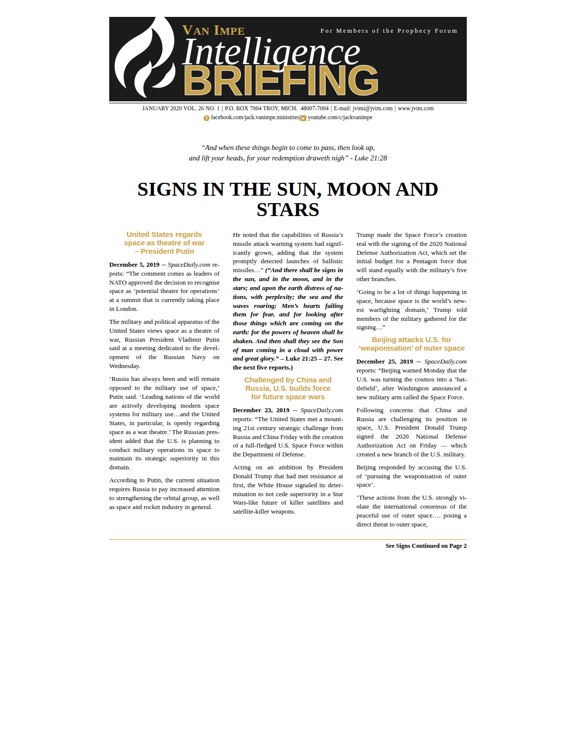VAN IMPE
For Members of the Prophecy Forum
Intelligence
BRIEFING
JANUARY 2020 VOL. 26 NO. 1|P.O. BOX 7004 TROY, MICH. 48007-7004|E-mail: jvimi@jvim.com|www.jvim.com
ffacebook.com/jack.vanimpe.ministries|►youtube.com/c/jackvanimpe
“And when these things begin to come to pass, then look up,
and lift your heads, for your redemption draweth nigh” - Luke 21:28
SIGNS IN THE SUN, MOON AND STARS
United States regards
space as theatre of war
– President Putin
December 5, 2019 -- SpaceDaily.com reports: “The comment comes as leaders of NATO approved the decision to recognise space as ‘potential theatre for operations’ at a summit that is currently taking place in London.
The military and political apparatus of the United States views space as a theatre of war, Russian President Vladimir Putin said at a meeting dedicated to the development of the Russian Navy on Wednesday.
‘Russia has always been and will remain opposed to the military use of space,’ Putin said. ‘Leading nations of the world are actively developing modern space systems for military use…and the United States, in particular, is openly regarding space as a war theatre.’ The Russian president added that the U.S. is planning to conduct military operations in space to maintain its strategic superiority in this domain.
According to Putin, the current situation requires Russia to pay increased attention to strengthening the orbital group, as well as space and rocket industry in general.
He noted that the capabilities of Russia’s missile attack warning system had significantly grown, adding that the system promptly detected launches of ballistic missiles…” (“And there shall be signs in the sun, and in the moon, and in the stars; and upon the earth distress of nations, with perplexity; the sea and the waves roaring; Men’s hearts failing them for fear, and for looking after those things which are coming on the earth: for the powers of heaven shall be shaken. And then shall they see the Son of man coming in a cloud with power and great glory.” – Luke 21:25 – 27. See the next five reports.)
Challenged by China and
Russia, U.S. builds force
for future space wars
December 23, 2019 -- SpaceDaily.com reports: “The United States met a mounting 21st century strategic challenge from Russia and China Friday with the creation of a full-fledged U.S. Space Force within the Department of Defense.
Acting on an ambition by President Donald Trump that had met resistance at first, the White House signaled its determination to not cede superiority in a Star Wars-like future of killer satellites and satellite-killer weapons.
Trump made the Space Force’s creation real with the signing of the 2020 National Defense Authorization Act, which set the initial budget for a Pentagon force that will stand equally with the military’s five other branches.
‘Going to be a lot of things happening in space, because space is the world’s newest warfighting domain,’ Trump told members of the military gathered for the signing…”
Beijing attacks U.S. for
‘weaponisation’ of outer space
December 25, 2019 -- SpaceDaily.com reports: “Beijing warned Monday that the U.S. was turning the cosmos into a ‘battlefield’, after Washington announced a new military arm called the Space Force.
Following concerns that China and Russia are challenging its position in space, U.S. President Donald Trump signed the 2020 National Defense Authorization Act on Friday — which created a new branch of the U.S. military.
Beijing responded by accusing the U.S. of ‘pursuing the weaponisation of outer space’.
‘These actions from the U.S. strongly violate the international consensus of the peaceful use of outer space…. posing a direct threat to outer space,
See Signs Continued on Page 2